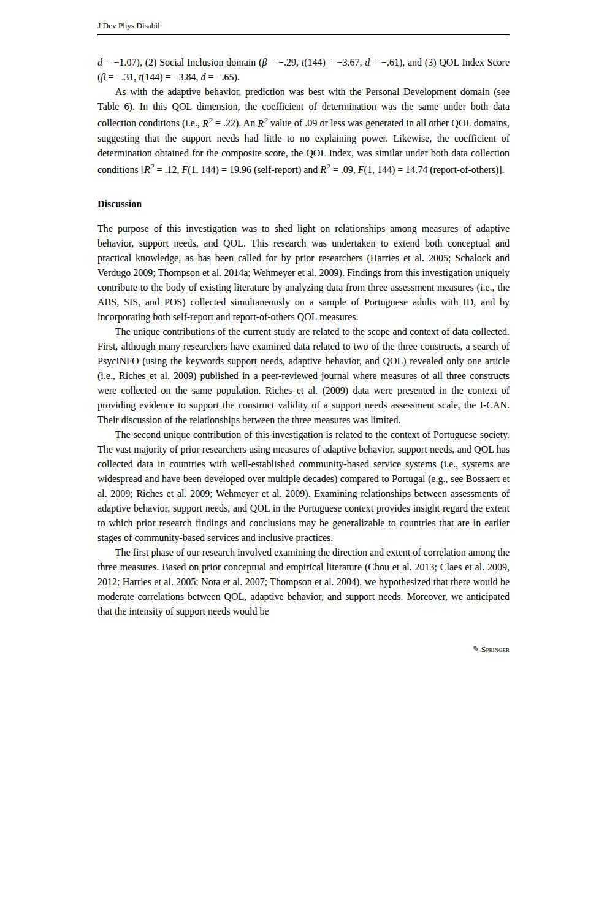J Dev Phys Disabil
d = −1.07), (2) Social Inclusion domain (β = −.29, t(144) = −3.67, d = −.61), and (3) QOL Index Score (β = −.31, t(144) = −3.84, d = −.65).
As with the adaptive behavior, prediction was best with the Personal Development domain (see Table 6). In this QOL dimension, the coefficient of determination was the same under both data collection conditions (i.e., R2 = .22). An R2 value of .09 or less was generated in all other QOL domains, suggesting that the support needs had little to no explaining power. Likewise, the coefficient of determination obtained for the composite score, the QOL Index, was similar under both data collection conditions [R2 = .12, F(1, 144) = 19.96 (self-report) and R2 = .09, F(1, 144) = 14.74 (report-of-others)].
Discussion
The purpose of this investigation was to shed light on relationships among measures of adaptive behavior, support needs, and QOL. This research was undertaken to extend both conceptual and practical knowledge, as has been called for by prior researchers (Harries et al. 2005; Schalock and Verdugo 2009; Thompson et al. 2014a; Wehmeyer et al. 2009). Findings from this investigation uniquely contribute to the body of existing literature by analyzing data from three assessment measures (i.e., the ABS, SIS, and POS) collected simultaneously on a sample of Portuguese adults with ID, and by incorporating both self-report and report-of-others QOL measures.
The unique contributions of the current study are related to the scope and context of data collected. First, although many researchers have examined data related to two of the three constructs, a search of PsycINFO (using the keywords support needs, adaptive behavior, and QOL) revealed only one article (i.e., Riches et al. 2009) published in a peer-reviewed journal where measures of all three constructs were collected on the same population. Riches et al. (2009) data were presented in the context of providing evidence to support the construct validity of a support needs assessment scale, the I-CAN. Their discussion of the relationships between the three measures was limited.
The second unique contribution of this investigation is related to the context of Portuguese society. The vast majority of prior researchers using measures of adaptive behavior, support needs, and QOL has collected data in countries with well-established community-based service systems (i.e., systems are widespread and have been developed over multiple decades) compared to Portugal (e.g., see Bossaert et al. 2009; Riches et al. 2009; Wehmeyer et al. 2009). Examining relationships between assessments of adaptive behavior, support needs, and QOL in the Portuguese context provides insight regard the extent to which prior research findings and conclusions may be generalizable to countries that are in earlier stages of community-based services and inclusive practices.
The first phase of our research involved examining the direction and extent of correlation among the three measures. Based on prior conceptual and empirical literature (Chou et al. 2013; Claes et al. 2009, 2012; Harries et al. 2005; Nota et al. 2007; Thompson et al. 2004), we hypothesized that there would be moderate correlations between QOL, adaptive behavior, and support needs. Moreover, we anticipated that the intensity of support needs would be
✎ Springer